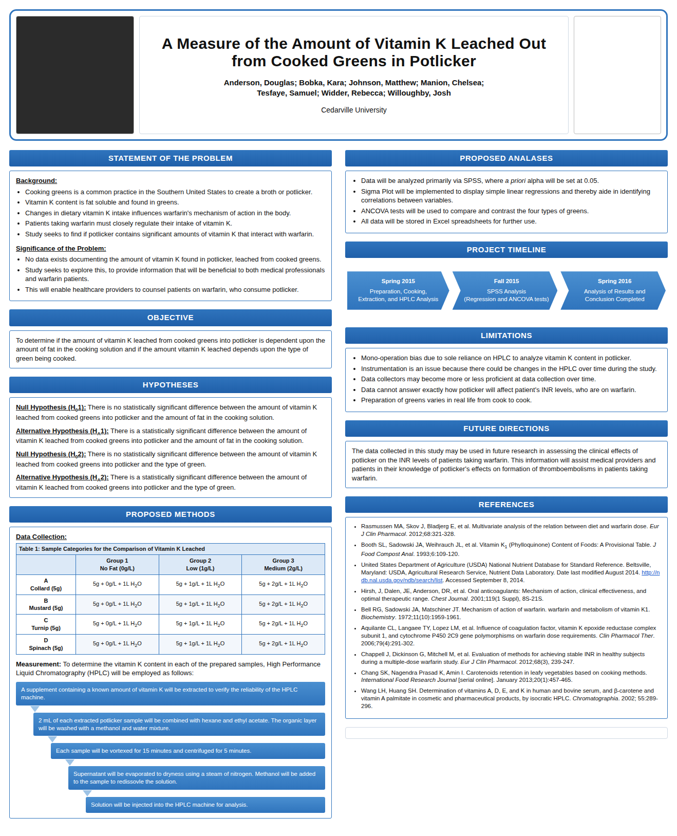A Measure of the Amount of Vitamin K Leached Out from Cooked Greens in Potlicker
Anderson, Douglas; Bobka, Kara; Johnson, Matthew; Manion, Chelsea;
Tesfaye, Samuel; Widder, Rebecca; Willoughby, Josh
Cedarville University
Statement of the Problem
Background:
Cooking greens is a common practice in the Southern United States to create a broth or potlicker.
Vitamin K content is fat soluble and found in greens.
Changes in dietary vitamin K intake influences warfarin's mechanism of action in the body.
Patients taking warfarin must closely regulate their intake of vitamin K.
Study seeks to find if potlicker contains significant amounts of vitamin K that interact with warfarin.
Significance of the Problem:
No data exists documenting the amount of vitamin K found in potlicker, leached from cooked greens.
Study seeks to explore this, to provide information that will be beneficial to both medical professionals and warfarin patients.
This will enable healthcare providers to counsel patients on warfarin, who consume potlicker.
Objective
To determine if the amount of vitamin K leached from cooked greens into potlicker is dependent upon the amount of fat in the cooking solution and if the amount vitamin K leached depends upon the type of green being cooked.
Hypotheses
Null Hypothesis (H01): There is no statistically significant difference between the amount of vitamin K leached from cooked greens into potlicker and the amount of fat in the cooking solution.
Alternative Hypothesis (HA1): There is a statistically significant difference between the amount of vitamin K leached from cooked greens into potlicker and the amount of fat in the cooking solution.
Null Hypothesis (H02): There is no statistically significant difference between the amount of vitamin K leached from cooked greens into potlicker and the type of green.
Alternative Hypothesis (HA2): There is a statistically significant difference between the amount of vitamin K leached from cooked greens into potlicker and the type of green.
Proposed Methods
Data Collection:
Table 1: Sample Categories for the Comparison of Vitamin K Leached
| | Group 1 No Fat (0g/L) | Group 2 Low (1g/L) | Group 3 Medium (2g/L) |
| --- | --- | --- | --- |
| A Collard (5g) | 5g + 0g/L + 1L H 2 O | 5g + 1g/L + 1L H 2 O | 5g + 2g/L + 1L H 2 O |
| B Mustard (5g) | 5g + 0g/L + 1L H 2 O | 5g + 1g/L + 1L H 2 O | 5g + 2g/L + 1L H 2 O |
| C Turnip (5g) | 5g + 0g/L + 1L H 2 O | 5g + 1g/L + 1L H 2 O | 5g + 2g/L + 1L H 2 O |
| D Spinach (5g) | 5g + 0g/L + 1L H 2 O | 5g + 1g/L + 1L H 2 O | 5g + 2g/L + 1L H 2 O |
Measurement: To determine the vitamin K content in each of the prepared samples, High Performance Liquid Chromatography (HPLC) will be employed as follows:
A supplement containing a known amount of vitamin K will be extracted to verify the reliability of the HPLC machine.
2 mL of each extracted potlicker sample will be combined with hexane and ethyl acetate. The organic layer will be washed with a methanol and water mixture.
Each sample will be vortexed for 15 minutes and centrifuged for 5 minutes.
Supernatant will be evaporated to dryness using a steam of nitrogen. Methanol will be added to the sample to redissovle the solution.
Solution will be injected into the HPLC machine for analysis.
Proposed Analases
Data will be analyzed primarily via SPSS, where a priori alpha will be set at 0.05.
Sigma Plot will be implemented to display simple linear regressions and thereby aide in identifying correlations between variables.
ANCOVA tests will be used to compare and contrast the four types of greens.
All data will be stored in Excel spreadsheets for further use.
Project Timeline
Spring 2015 Preparation, Cooking, Extraction, and HPLC Analysis
Fall 2015 SPSS Analysis
(Regression and ANCOVA tests)
Spring 2016 Analysis of Results and Conclusion Completed
Limitations
Mono-operation bias due to sole reliance on HPLC to analyze vitamin K content in potlicker.
Instrumentation is an issue because there could be changes in the HPLC over time during the study.
Data collectors may become more or less proficient at data collection over time.
Data cannot answer exactly how potlicker will affect patient's INR levels, who are on warfarin.
Preparation of greens varies in real life from cook to cook.
Future Directions
The data collected in this study may be used in future research in assessing the clinical effects of potlicker on the INR levels of patients taking warfarin. This information will assist medical providers and patients in their knowledge of potlicker's effects on formation of thromboembolisms in patients taking warfarin.
References
Rasmussen MA, Skov J, Bladjerg E, et al. Multivariate analysis of the relation between diet and warfarin dose. Eur J Clin Pharmacol. 2012;68:321-328.
Booth SL, Sadowski JA, Weihrauch JL, et al. Vitamin K1 (Phylloquinone) Content of Foods: A Provisional Table. J Food Compost Anal. 1993;6:109-120.
United States Department of Agriculture (USDA) National Nutrient Database for Standard Reference. Beltsville, Maryland: USDA, Agricultural Research Service, Nutrient Data Laboratory. Date last modified August 2014. http://ndb.nal.usda.gov/ndb/search/list. Accessed September 8, 2014.
Hirsh, J, Dalen, JE, Anderson, DR, et al. Oral anticoagulants: Mechanism of action, clinical effectiveness, and optimal therapeutic range. Chest Journal. 2001;119(1 Suppl), 8S-21S.
Bell RG, Sadowski JA, Matschiner JT. Mechanism of action of warfarin. warfarin and metabolism of vitamin K1. Biochemistry. 1972;11(10):1959-1961.
Aquilante CL, Langaee TY, Lopez LM, et al. Influence of coagulation factor, vitamin K epoxide reductase complex subunit 1, and cytochrome P450 2C9 gene polymorphisms on warfarin dose requirements. Clin Pharmacol Ther. 2006;79(4):291-302.
Chappell J, Dickinson G, Mitchell M, et al. Evaluation of methods for achieving stable INR in healthy subjects during a multiple-dose warfarin study. Eur J Clin Pharmacol. 2012;68(3), 239-247.
Chang SK, Nagendra Prasad K, Amin I. Carotenoids retention in leafy vegetables based on cooking methods. International Food Research Journal [serial online]. January 2013;20(1):457-465.
Wang LH, Huang SH. Determination of vitamins A, D, E, and K in human and bovine serum, and β-carotene and vitamin A palmitate in cosmetic and pharmaceutical products, by isocratic HPLC. Chromatographia. 2002; 55:289-296.